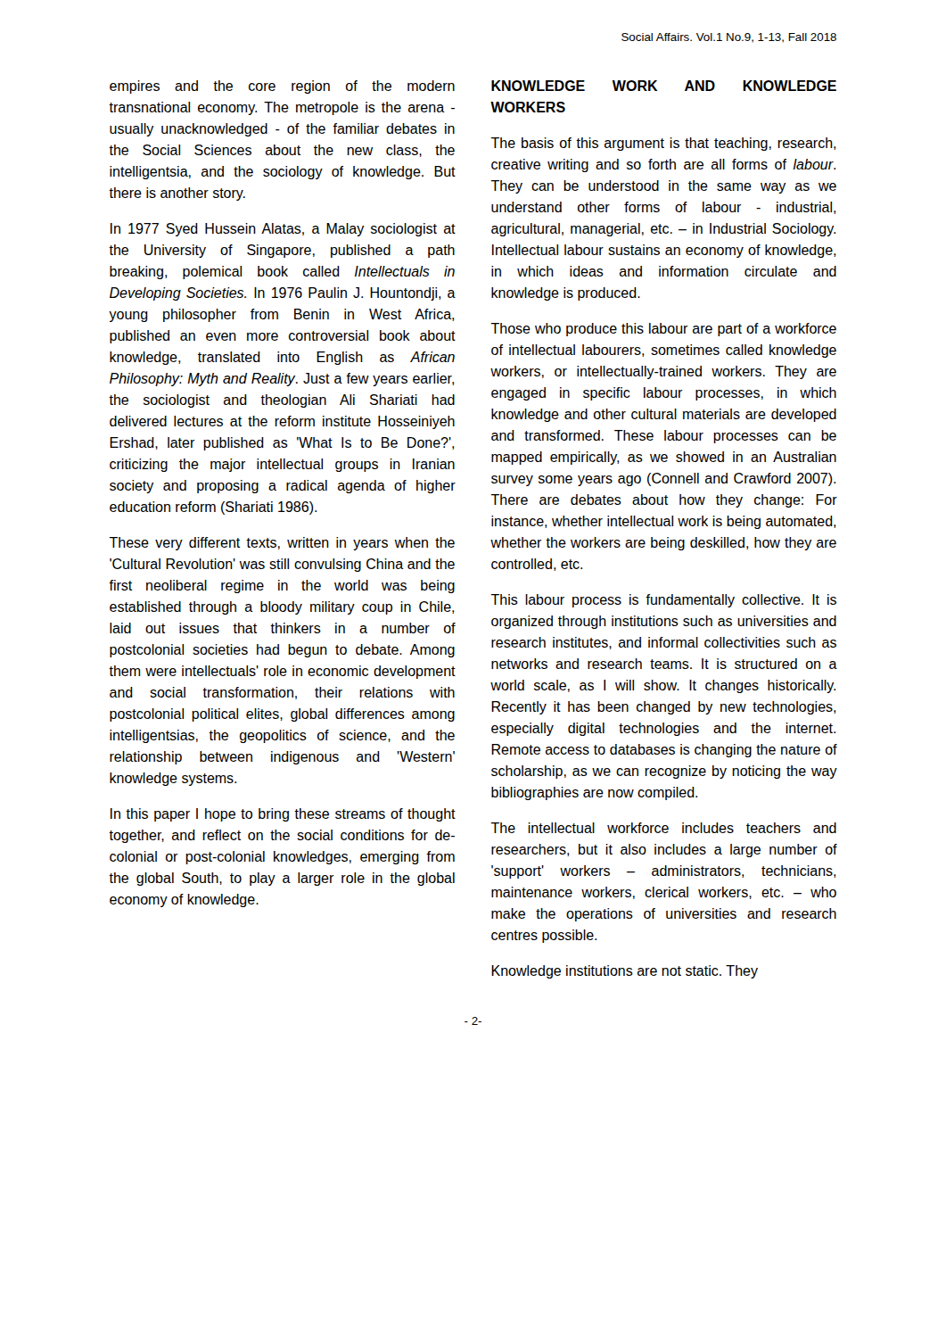Social Affairs. Vol.1 No.9, 1-13, Fall 2018
empires and the core region of the modern transnational economy. The metropole is the arena - usually unacknowledged - of the familiar debates in the Social Sciences about the new class, the intelligentsia, and the sociology of knowledge. But there is another story.
In 1977 Syed Hussein Alatas, a Malay sociologist at the University of Singapore, published a path breaking, polemical book called Intellectuals in Developing Societies. In 1976 Paulin J. Hountondji, a young philosopher from Benin in West Africa, published an even more controversial book about knowledge, translated into English as African Philosophy: Myth and Reality. Just a few years earlier, the sociologist and theologian Ali Shariati had delivered lectures at the reform institute Hosseiniyeh Ershad, later published as 'What Is to Be Done?', criticizing the major intellectual groups in Iranian society and proposing a radical agenda of higher education reform (Shariati 1986).
These very different texts, written in years when the 'Cultural Revolution' was still convulsing China and the first neoliberal regime in the world was being established through a bloody military coup in Chile, laid out issues that thinkers in a number of postcolonial societies had begun to debate. Among them were intellectuals' role in economic development and social transformation, their relations with postcolonial political elites, global differences among intelligentsias, the geopolitics of science, and the relationship between indigenous and 'Western' knowledge systems.
In this paper I hope to bring these streams of thought together, and reflect on the social conditions for de-colonial or post-colonial knowledges, emerging from the global South, to play a larger role in the global economy of knowledge.
Knowledge Work and Knowledge Workers
The basis of this argument is that teaching, research, creative writing and so forth are all forms of labour. They can be understood in the same way as we understand other forms of labour - industrial, agricultural, managerial, etc. – in Industrial Sociology. Intellectual labour sustains an economy of knowledge, in which ideas and information circulate and knowledge is produced.
Those who produce this labour are part of a workforce of intellectual labourers, sometimes called knowledge workers, or intellectually-trained workers. They are engaged in specific labour processes, in which knowledge and other cultural materials are developed and transformed. These labour processes can be mapped empirically, as we showed in an Australian survey some years ago (Connell and Crawford 2007). There are debates about how they change: For instance, whether intellectual work is being automated, whether the workers are being deskilled, how they are controlled, etc.
This labour process is fundamentally collective. It is organized through institutions such as universities and research institutes, and informal collectivities such as networks and research teams. It is structured on a world scale, as I will show. It changes historically. Recently it has been changed by new technologies, especially digital technologies and the internet. Remote access to databases is changing the nature of scholarship, as we can recognize by noticing the way bibliographies are now compiled.
The intellectual workforce includes teachers and researchers, but it also includes a large number of 'support' workers – administrators, technicians, maintenance workers, clerical workers, etc. – who make the operations of universities and research centres possible.
Knowledge institutions are not static. They
- 2-